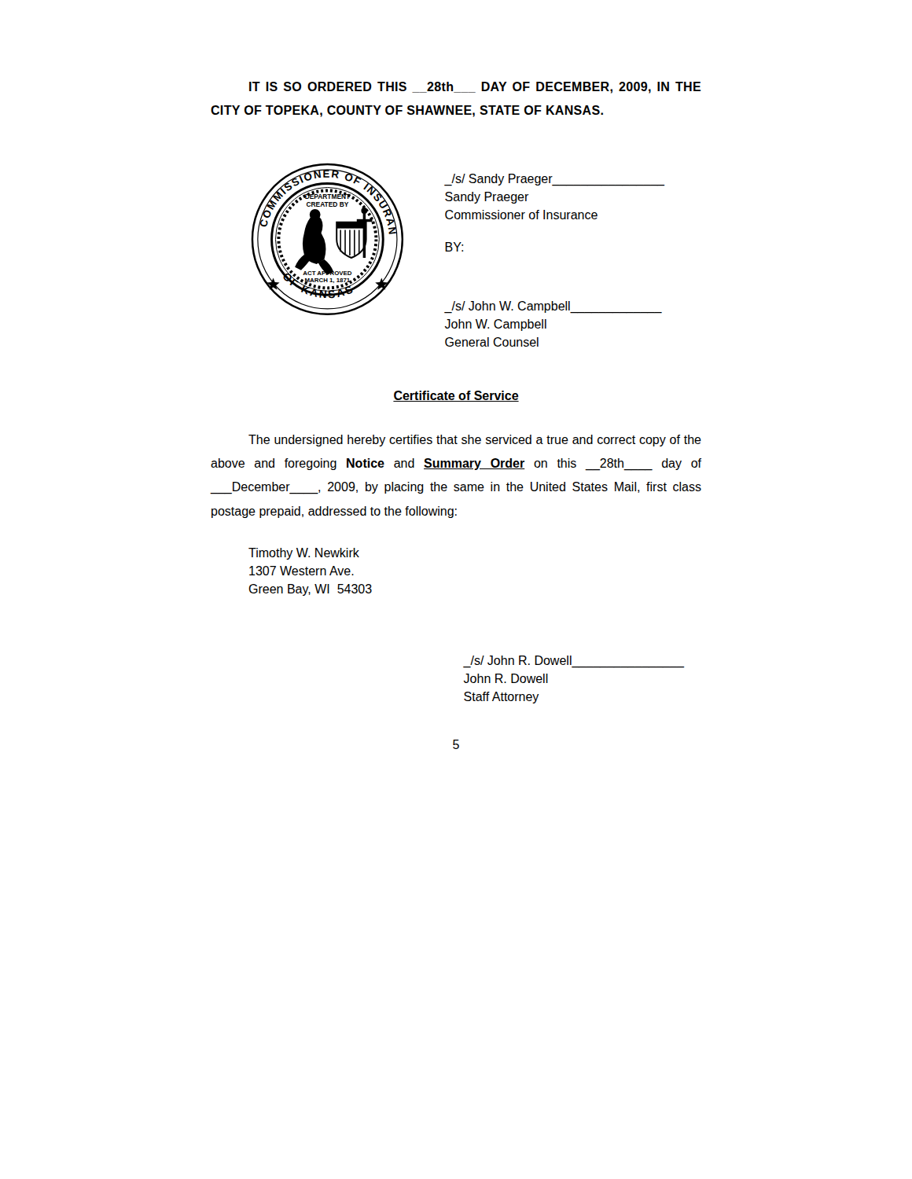IT IS SO ORDERED THIS __28th___ DAY OF DECEMBER, 2009, IN THE CITY OF TOPEKA, COUNTY OF SHAWNEE, STATE OF KANSAS.
COMMISSIONER OF INSURANCE OF KANSAS DEPARTMENT CREATED BY ACT APPROVED MARCH 1, 1871
_/s/ Sandy Praeger________________
Sandy Praeger
Commissioner of Insurance
BY:
_/s/ John W. Campbell_____________
John W. Campbell
General Counsel
Certificate of Service
The undersigned hereby certifies that she serviced a true and correct copy of the above and foregoing Notice and Summary Order on this __28th____ day of ___December____, 2009, by placing the same in the United States Mail, first class postage prepaid, addressed to the following:
Timothy W. Newkirk
1307 Western Ave.
Green Bay, WI 54303
_/s/ John R. Dowell________________
John R. Dowell
Staff Attorney
5